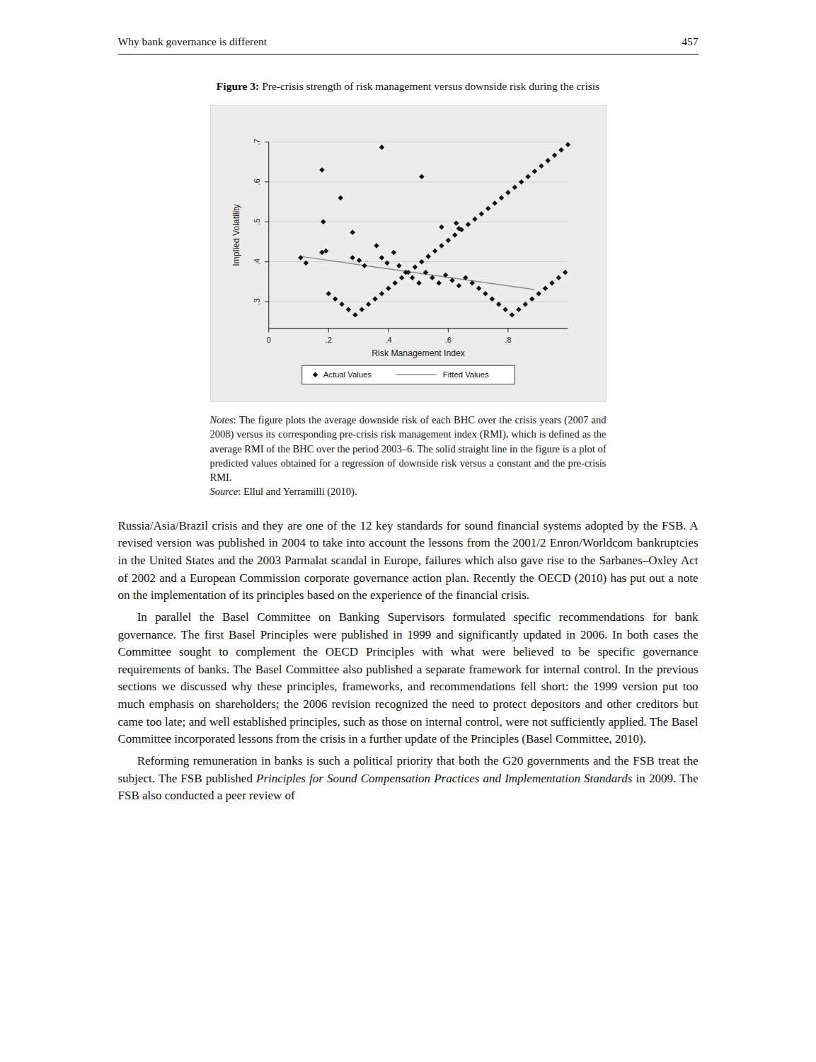Why bank governance is different 457
Figure 3: Pre-crisis strength of risk management versus downside risk during the crisis
.7 .6 .5 .4 .3 Implied Volatility 0 .2 .4 .6 .8 Risk Management Index Actual Values Fitted Values
Notes: The figure plots the average downside risk of each BHC over the crisis years (2007 and 2008) versus its corresponding pre-crisis risk management index (RMI), which is defined as the average RMI of the BHC over the period 2003–6. The solid straight line in the figure is a plot of predicted values obtained for a regression of downside risk versus a constant and the pre-crisis RMI.
Source: Ellul and Yerramilli (2010).
Russia/Asia/Brazil crisis and they are one of the 12 key standards for sound financial systems adopted by the FSB. A revised version was published in 2004 to take into account the lessons from the 2001/2 Enron/Worldcom bankruptcies in the United States and the 2003 Parmalat scandal in Europe, failures which also gave rise to the Sarbanes–Oxley Act of 2002 and a European Commission corporate governance action plan. Recently the OECD (2010) has put out a note on the implementation of its principles based on the experience of the financial crisis.
In parallel the Basel Committee on Banking Supervisors formulated specific recommendations for bank governance. The first Basel Principles were published in 1999 and significantly updated in 2006. In both cases the Committee sought to complement the OECD Principles with what were believed to be specific governance requirements of banks. The Basel Committee also published a separate framework for internal control. In the previous sections we discussed why these principles, frameworks, and recommendations fell short: the 1999 version put too much emphasis on shareholders; the 2006 revision recognized the need to protect depositors and other creditors but came too late; and well established principles, such as those on internal control, were not sufficiently applied. The Basel Committee incorporated lessons from the crisis in a further update of the Principles (Basel Committee, 2010).
Reforming remuneration in banks is such a political priority that both the G20 governments and the FSB treat the subject. The FSB published Principles for Sound Compensation Practices and Implementation Standards in 2009. The FSB also conducted a peer review of